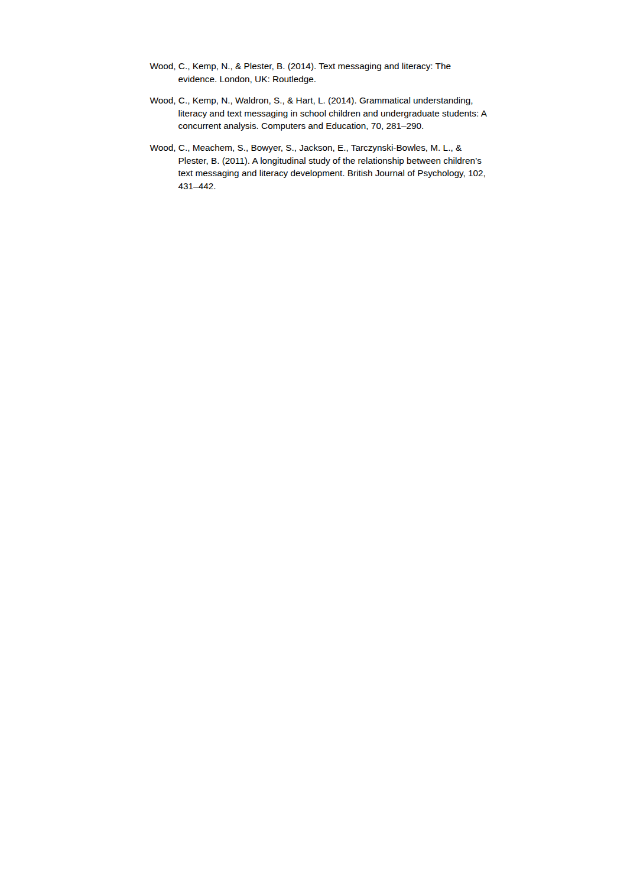Wood, C., Kemp, N., & Plester, B. (2014). Text messaging and literacy: The evidence. London, UK: Routledge.
Wood, C., Kemp, N., Waldron, S., & Hart, L. (2014). Grammatical understanding, literacy and text messaging in school children and undergraduate students: A concurrent analysis. Computers and Education, 70, 281–290.
Wood, C., Meachem, S., Bowyer, S., Jackson, E., Tarczynski-Bowles, M. L., & Plester, B. (2011). A longitudinal study of the relationship between children’s text messaging and literacy development. British Journal of Psychology, 102, 431–442.